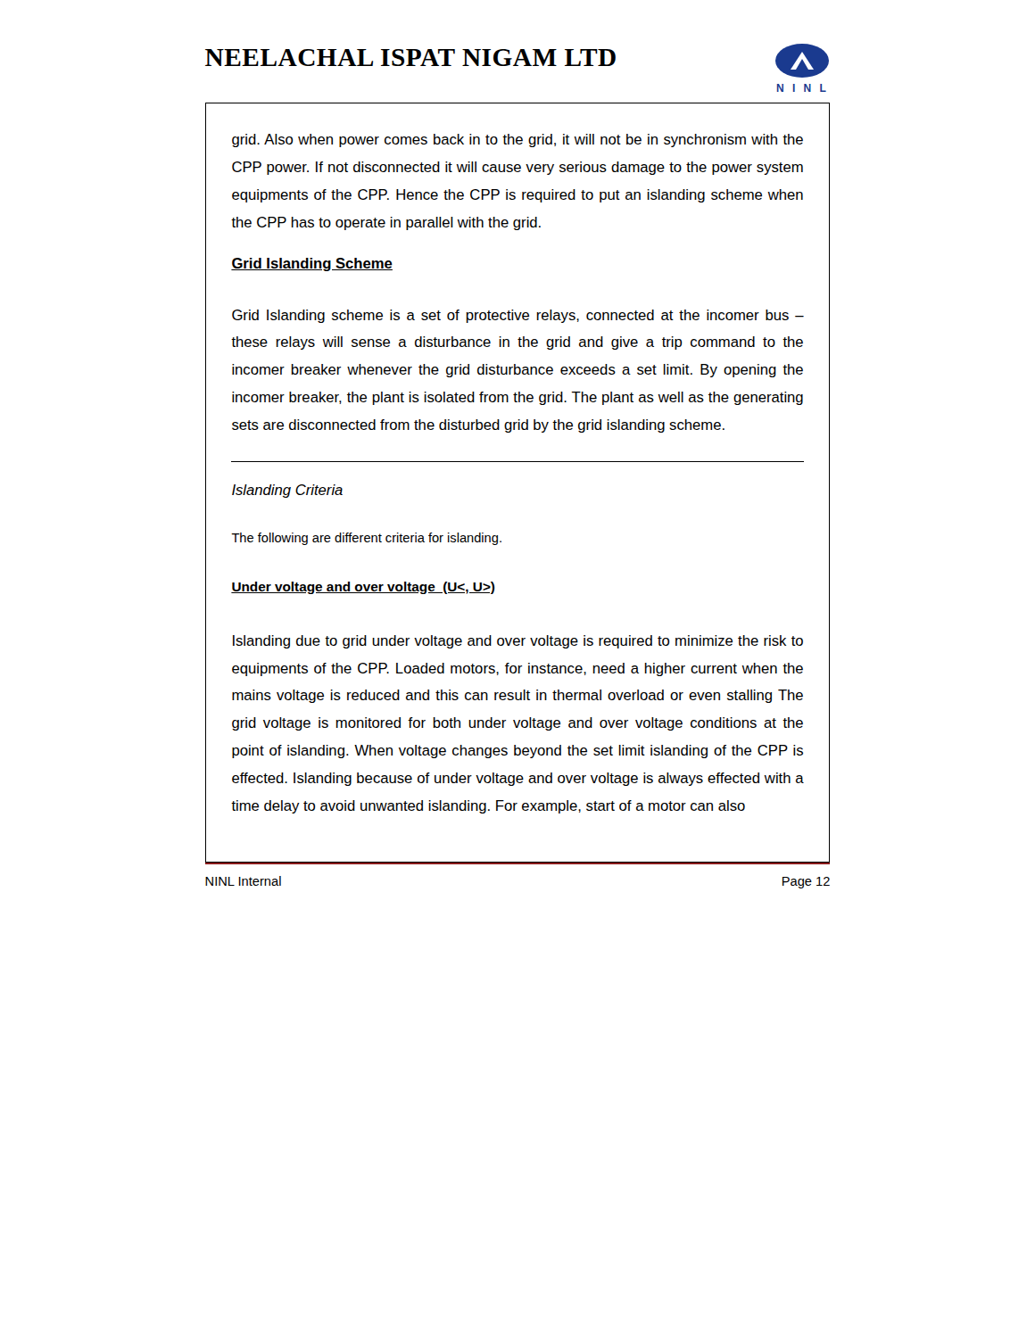NEELACHAL ISPAT NIGAM LTD
N I N L
grid. Also when power comes back in to the grid, it will not be in synchronism with the CPP power. If not disconnected it will cause very serious damage to the power system equipments of the CPP. Hence the CPP is required to put an islanding scheme when the CPP has to operate in parallel with the grid.
Grid Islanding Scheme
Grid Islanding scheme is a set of protective relays, connected at the incomer bus – these relays will sense a disturbance in the grid and give a trip command to the incomer breaker whenever the grid disturbance exceeds a set limit. By opening the incomer breaker, the plant is isolated from the grid. The plant as well as the generating sets are disconnected from the disturbed grid by the grid islanding scheme.
Islanding Criteria
The following are different criteria for islanding.
Under voltage and over voltage (U<, U>)
Islanding due to grid under voltage and over voltage is required to minimize the risk to equipments of the CPP. Loaded motors, for instance, need a higher current when the mains voltage is reduced and this can result in thermal overload or even stalling The grid voltage is monitored for both under voltage and over voltage conditions at the point of islanding. When voltage changes beyond the set limit islanding of the CPP is effected. Islanding because of under voltage and over voltage is always effected with a time delay to avoid unwanted islanding. For example, start of a motor can also
NINL Internal Page 12